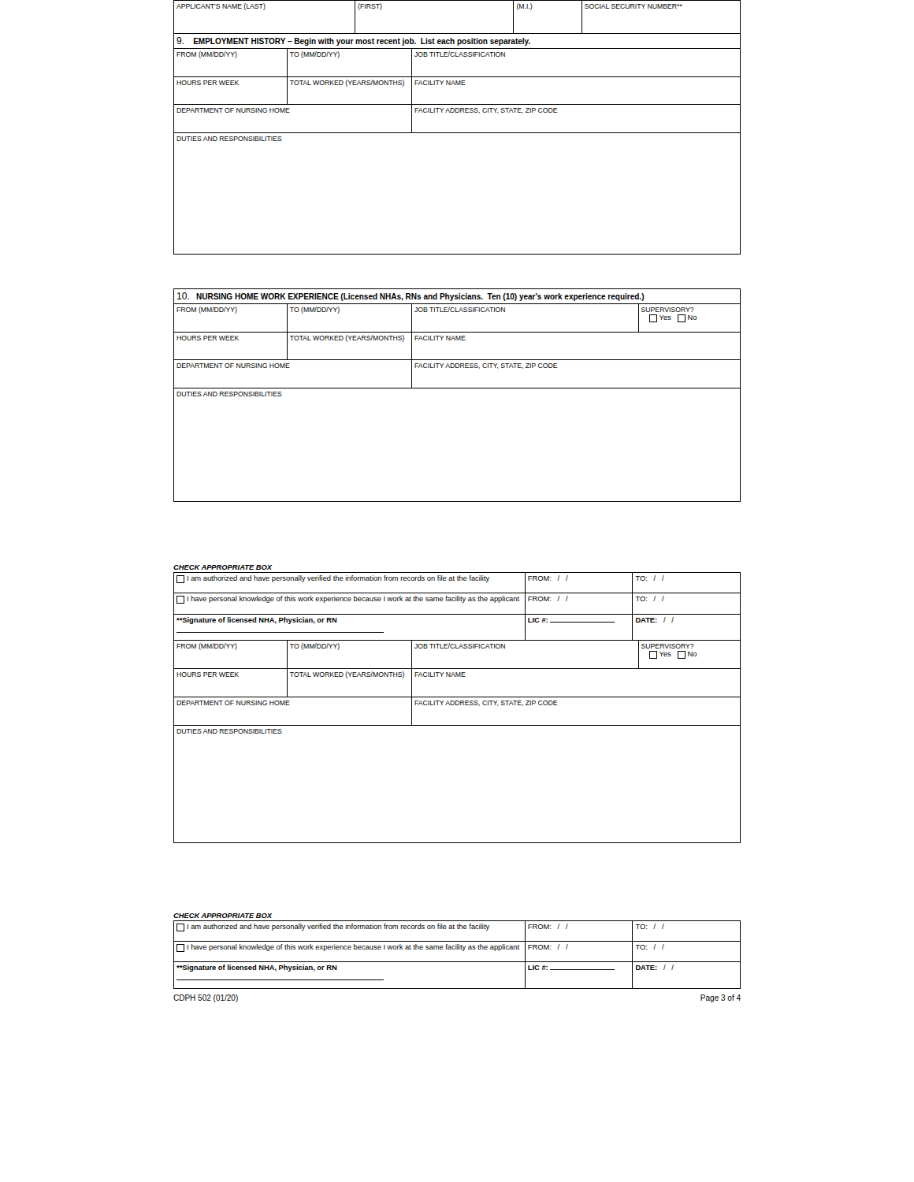| APPLICANT'S NAME (Last) | (First) | (M.I.) | SOCIAL SECURITY NUMBER** |
| 9. EMPLOYMENT HISTORY – Begin with your most recent job. List each position separately. |
| FROM (MM/DD/YY) | TO (MM/DD/YY) | JOB TITLE/CLASSIFICATION |
| HOURS PER WEEK | TOTAL WORKED (Years/Months) | FACILITY NAME |
| DEPARTMENT OF NURSING HOME | FACILITY ADDRESS, CITY, STATE, ZIP CODE |
| DUTIES AND RESPONSIBILITIES |
| 10. NURSING HOME WORK EXPERIENCE (Licensed NHAs, RNs and Physicians. Ten (10) year's work experience required.) |
| FROM (MM/DD/YY) | TO (MM/DD/YY) | JOB TITLE/CLASSIFICATION | SUPERVISORY? Yes No |
| HOURS PER WEEK | TOTAL WORKED (Years/Months) | FACILITY NAME |
| DEPARTMENT OF NURSING HOME | FACILITY ADDRESS, CITY, STATE, ZIP CODE |
| DUTIES AND RESPONSIBILITIES |
CHECK APPROPRIATE BOX
| I am authorized and have personally verified the information from records on file at the facility | FROM: / / | TO: / / |
| I have personal knowledge of this work experience because I work at the same facility as the applicant | FROM: / / | TO: / / |
| **Signature of licensed NHA, Physician, or RN | LIC #: | DATE: / / |
| FROM (MM/DD/YY) | TO (MM/DD/YY) | JOB TITLE/CLASSIFICATION | SUPERVISORY? Yes No |
| HOURS PER WEEK | TOTAL WORKED (Years/Months) | FACILITY NAME |
| DEPARTMENT OF NURSING HOME | FACILITY ADDRESS, CITY, STATE, ZIP CODE |
| DUTIES AND RESPONSIBILITIES |
CHECK APPROPRIATE BOX
| I am authorized and have personally verified the information from records on file at the facility | FROM: / / | TO: / / |
| I have personal knowledge of this work experience because I work at the same facility as the applicant | FROM: / / | TO: / / |
| **Signature of licensed NHA, Physician, or RN | LIC #: | DATE: / / |
CDPH 502 (01/20) Page 3 of 4